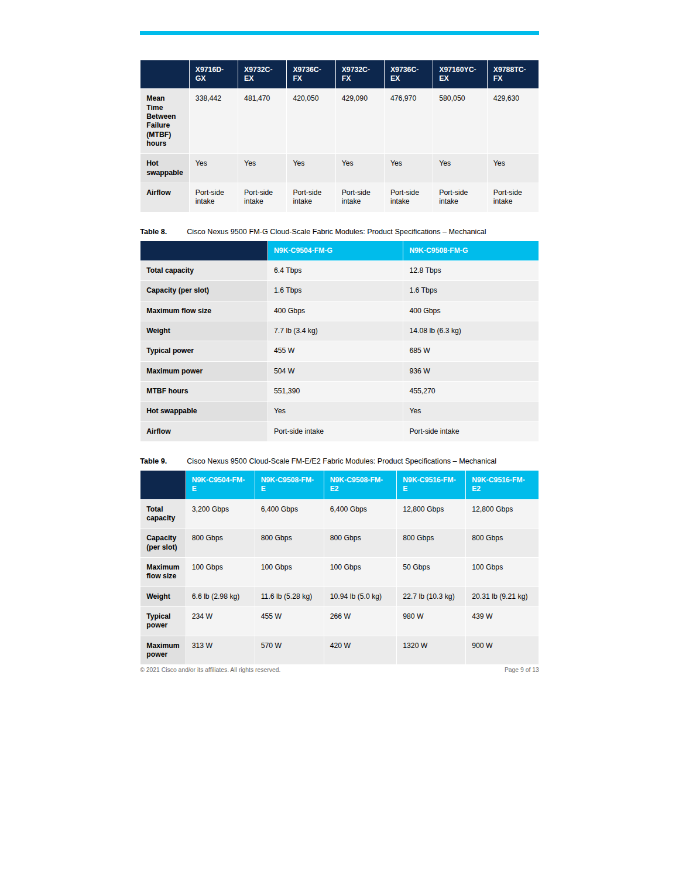| | X9716D-GX | X9732C-EX | X9736C-FX | X9732C-FX | X9736C-EX | X97160YC-EX | X9788TC-FX |
| --- | --- | --- | --- | --- | --- | --- | --- |
| Mean Time Between Failure (MTBF) hours | 338,442 | 481,470 | 420,050 | 429,090 | 476,970 | 580,050 | 429,630 |
| Hot swappable | Yes | Yes | Yes | Yes | Yes | Yes | Yes |
| Airflow | Port-side intake | Port-side intake | Port-side intake | Port-side intake | Port-side intake | Port-side intake | Port-side intake |
Table 8. Cisco Nexus 9500 FM-G Cloud-Scale Fabric Modules: Product Specifications – Mechanical
| | N9K-C9504-FM-G | N9K-C9508-FM-G |
| --- | --- | --- |
| Total capacity | 6.4 Tbps | 12.8 Tbps |
| Capacity (per slot) | 1.6 Tbps | 1.6 Tbps |
| Maximum flow size | 400 Gbps | 400 Gbps |
| Weight | 7.7 lb (3.4 kg) | 14.08 lb (6.3 kg) |
| Typical power | 455 W | 685 W |
| Maximum power | 504 W | 936 W |
| MTBF hours | 551,390 | 455,270 |
| Hot swappable | Yes | Yes |
| Airflow | Port-side intake | Port-side intake |
Table 9. Cisco Nexus 9500 Cloud-Scale FM-E/E2 Fabric Modules: Product Specifications – Mechanical
| | N9K-C9504-FM-E | N9K-C9508-FM-E | N9K-C9508-FM-E2 | N9K-C9516-FM-E | N9K-C9516-FM-E2 |
| --- | --- | --- | --- | --- | --- |
| Total capacity | 3,200 Gbps | 6,400 Gbps | 6,400 Gbps | 12,800 Gbps | 12,800 Gbps |
| Capacity (per slot) | 800 Gbps | 800 Gbps | 800 Gbps | 800 Gbps | 800 Gbps |
| Maximum flow size | 100 Gbps | 100 Gbps | 100 Gbps | 50 Gbps | 100 Gbps |
| Weight | 6.6 lb (2.98 kg) | 11.6 lb (5.28 kg) | 10.94 lb (5.0 kg) | 22.7 lb (10.3 kg) | 20.31 lb (9.21 kg) |
| Typical power | 234 W | 455 W | 266 W | 980 W | 439 W |
| Maximum power | 313 W | 570 W | 420 W | 1320 W | 900 W |
© 2021 Cisco and/or its affiliates. All rights reserved. Page 9 of 13